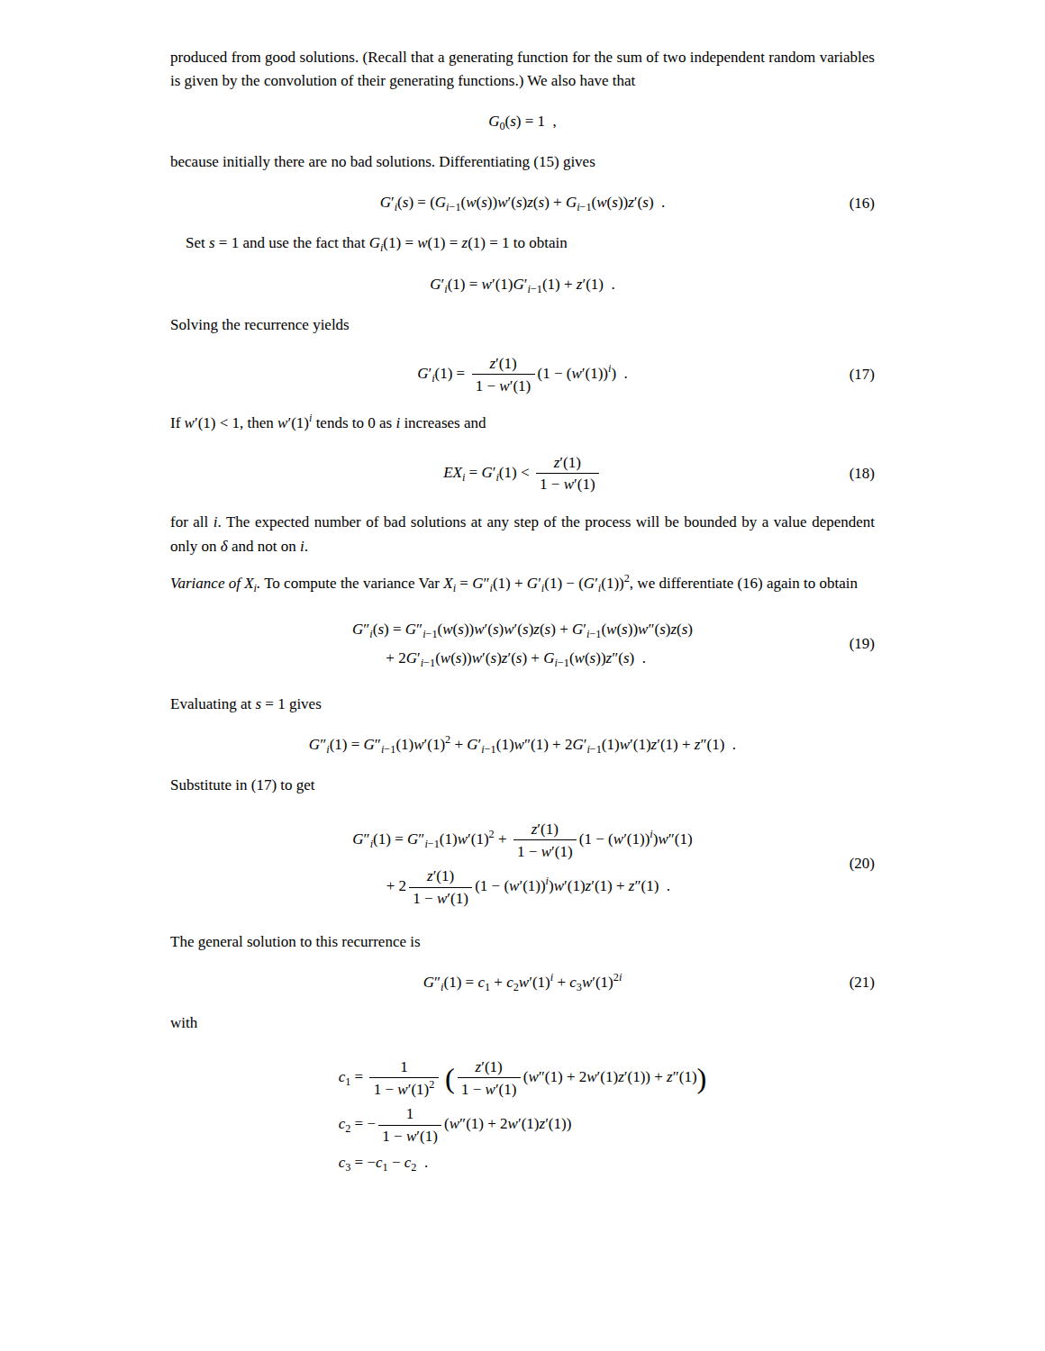produced from good solutions. (Recall that a generating function for the sum of two independent random variables is given by the convolution of their generating functions.) We also have that
G0(s) = 1 ,
because initially there are no bad solutions. Differentiating (15) gives
G′i(s) = (Gi−1(w(s))w′(s)z(s) + Gi−1(w(s))z′(s) . (16)
Set s = 1 and use the fact that Gi(1) = w(1) = z(1) = 1 to obtain
G′i(1) = w′(1)G′i−1(1) + z′(1) .
Solving the recurrence yields
G′i(1) = z′(1) 1 − w′(1)(1 − (w′(1))i) . (17)
If w′(1) < 1, then w′(1)i tends to 0 as i increases and
EXi = G′i(1) < z′(1) 1 − w′(1) (18)
for all i. The expected number of bad solutions at any step of the process will be bounded by a value dependent only on δ and not on i.
Variance of Xi. To compute the variance Var Xi = G″i(1) + G′i(1) − (G′i(1))2, we differentiate (16) again to obtain
G″i(s) = G″i−1(w(s))w′(s)w′(s)z(s) + G′i−1(w(s))w″(s)z(s)
+ 2G′i−1(w(s))w′(s)z′(s) + Gi−1(w(s))z″(s) .
(19)
Evaluating at s = 1 gives
G″i(1) = G″i−1(1)w′(1)2 + G′i−1(1)w″(1) + 2G′i−1(1)w′(1)z′(1) + z″(1) .
Substitute in (17) to get
G″i(1) = G″i−1(1)w′(1)2 + z′(1) 1 − w′(1)(1 − (w′(1))i)w″(1)
+ 2z′(1) 1 − w′(1)(1 − (w′(1))i)w′(1)z′(1) + z″(1) .
(20)
The general solution to this recurrence is
G″i(1) = c1 + c2w′(1)i + c3w′(1)2i (21)
with
c1 = 11 − w′(1)2 (z′(1) 1 − w′(1)(w″(1) + 2w′(1)z′(1)) + z″(1))
c2 = −11 − w′(1)(w″(1) + 2w′(1)z′(1))
c3 = −c1 − c2 .